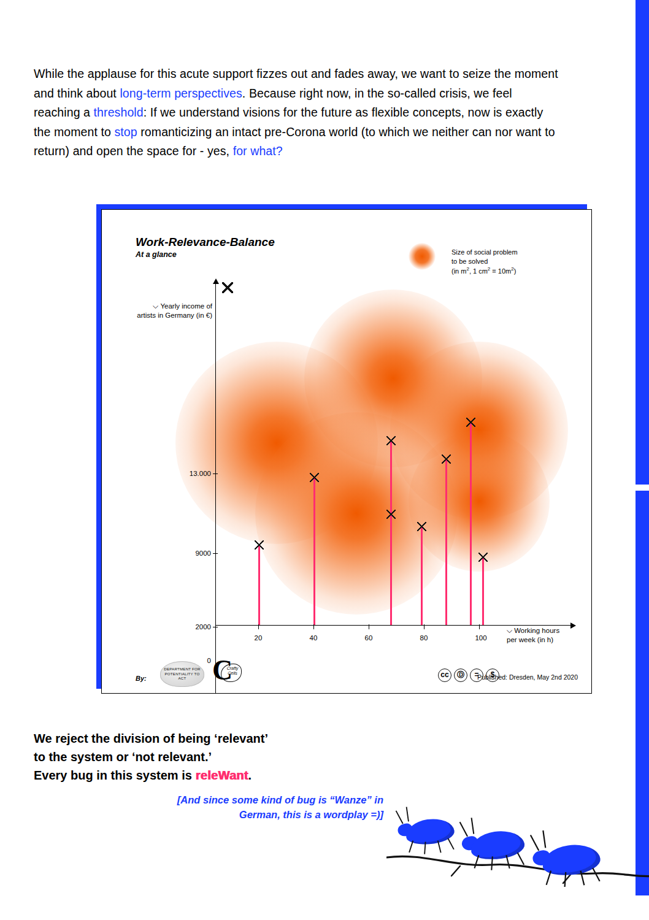While the applause for this acute support fizzes out and fades away, we want to seize the moment and think about long-term perspectives. Because right now, in the so-called crisis, we feel reaching a threshold: If we understand visions for the future as flexible concepts, now is exactly the moment to stop romanticizing an intact pre-Corona world (to which we neither can nor want to return) and open the space for - yes, for what?
Work-Relevance-Balance
At a glance
Size of social problem
to be solved
(in m2, 1 cm2 = 10m2)
⌵ Yearly income of
artists in Germany (in €)
⌵ Working hours
per week (in h)
13.000
9000
2000
0
20 40 60 80 100
By:
DEPARTMENT FOR
POTENTIALITY TO ACT
C Crafty
Cells
ccⒹ=$
Published: Dresden, May 2nd 2020
We reject the division of being ‘relevant’
to the system or ‘not relevant.’
Every bug in this system is releWant.
[And since some kind of bug is “Wanze” in
German, this is a wordplay =)]